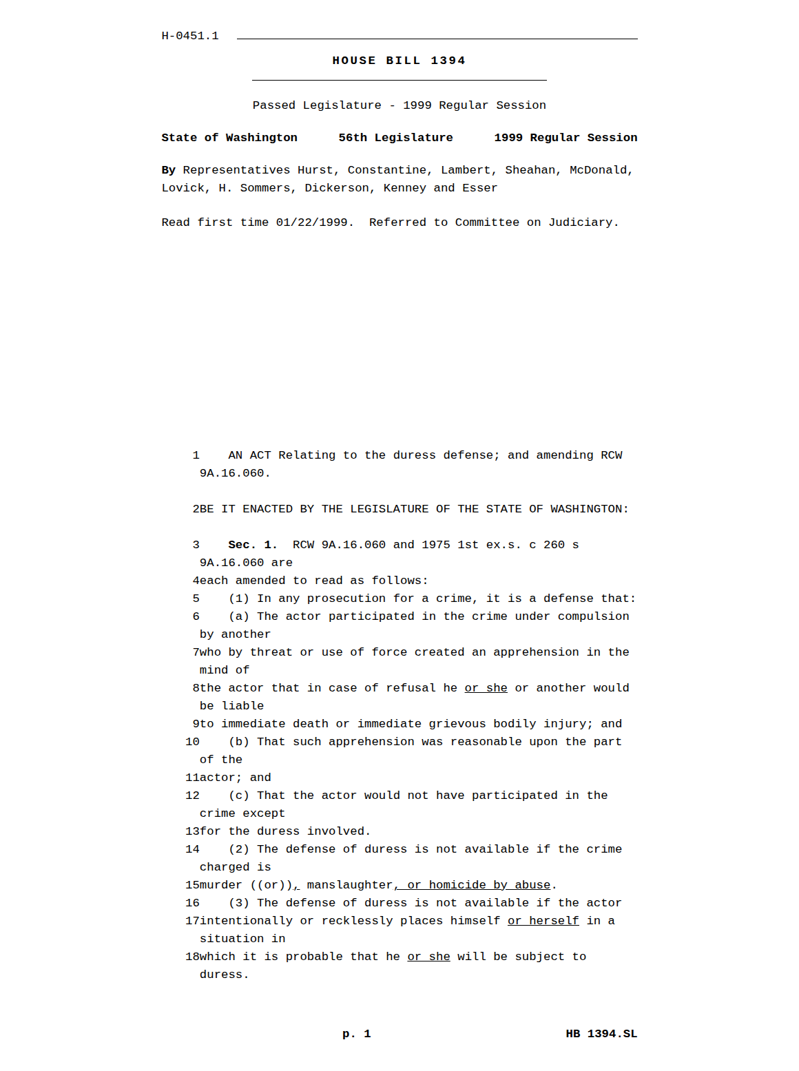H-0451.1
HOUSE BILL 1394
Passed Legislature - 1999 Regular Session
State of Washington 56th Legislature 1999 Regular Session
By Representatives Hurst, Constantine, Lambert, Sheahan, McDonald, Lovick, H. Sommers, Dickerson, Kenney and Esser
Read first time 01/22/1999. Referred to Committee on Judiciary.
| 1 | AN ACT Relating to the duress defense; and amending RCW 9A.16.060. |
| 2 | BE IT ENACTED BY THE LEGISLATURE OF THE STATE OF WASHINGTON: |
| 3 | Sec. 1. RCW 9A.16.060 and 1975 1st ex.s. c 260 s 9A.16.060 are |
| 4 | each amended to read as follows: |
| 5 | (1) In any prosecution for a crime, it is a defense that: |
| 6 | (a) The actor participated in the crime under compulsion by another |
| 7 | who by threat or use of force created an apprehension in the mind of |
| 8 | the actor that in case of refusal he or she or another would be liable |
| 9 | to immediate death or immediate grievous bodily injury; and |
| 10 | (b) That such apprehension was reasonable upon the part of the |
| 11 | actor; and |
| 12 | (c) That the actor would not have participated in the crime except |
| 13 | for the duress involved. |
| 14 | (2) The defense of duress is not available if the crime charged is |
| 15 | murder ((or)) , manslaughter , or homicide by abuse . |
| 16 | (3) The defense of duress is not available if the actor |
| 17 | intentionally or recklessly places himself or herself in a situation in |
| 18 | which it is probable that he or she will be subject to duress. |
p. 1 HB 1394.SL